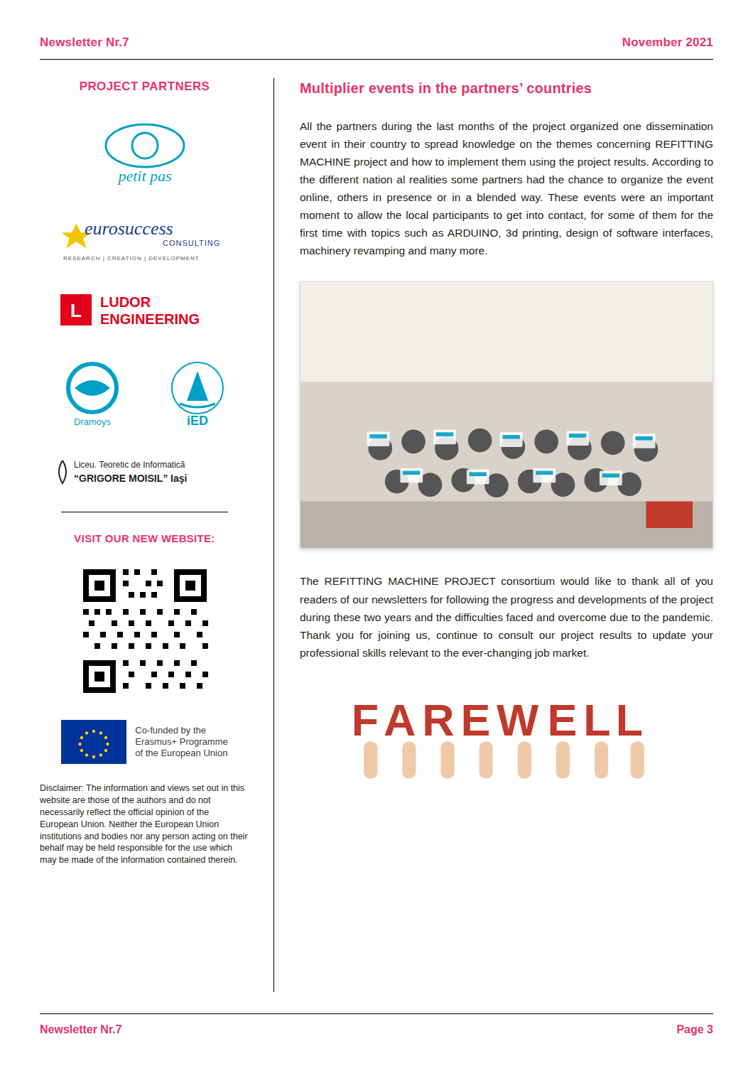Newsletter Nr.7 November 2021
PROJECT PARTNERS
VISIT OUR NEW WEBSITE:
Co-funded by the
Erasmus+ Programme
of the European Union
Disclaimer: The information and views set out in this website are those of the authors and do not necessarily reflect the official opinion of the European Union. Neither the European Union institutions and bodies nor any person acting on their behalf may be held responsible for the use which may be made of the information contained therein.
Multiplier events in the partners’ countries
All the partners during the last months of the project organized one dissemination event in their country to spread knowledge on the themes concerning REFITTING MACHINE project and how to implement them using the project results. According to the different nation al realities some partners had the chance to organize the event online, others in presence or in a blended way. These events were an important moment to allow the local participants to get into contact, for some of them for the first time with topics such as ARDUINO, 3d printing, design of software interfaces, machinery revamping and many more.
The REFITTING MACHINE PROJECT consortium would like to thank all of you readers of our newsletters for following the progress and developments of the project during these two years and the difficulties faced and overcome due to the pandemic. Thank you for joining us, continue to consult our project results to update your professional skills relevant to the ever-changing job market.
Newsletter Nr.7 Page 3